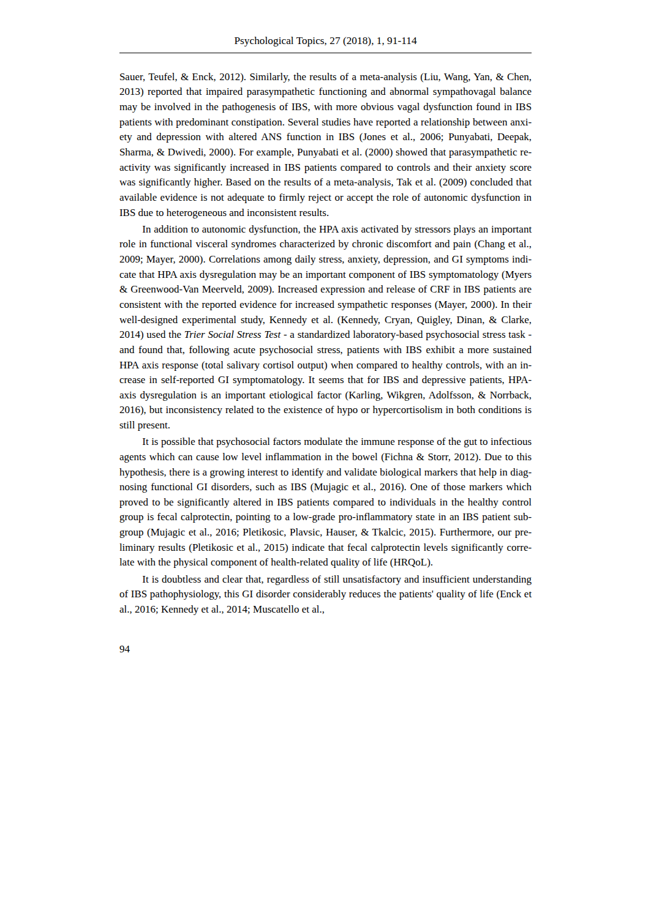Psychological Topics, 27 (2018), 1, 91-114
Sauer, Teufel, & Enck, 2012). Similarly, the results of a meta-analysis (Liu, Wang, Yan, & Chen, 2013) reported that impaired parasympathetic functioning and abnormal sympathovagal balance may be involved in the pathogenesis of IBS, with more obvious vagal dysfunction found in IBS patients with predominant constipation. Several studies have reported a relationship between anxiety and depression with altered ANS function in IBS (Jones et al., 2006; Punyabati, Deepak, Sharma, & Dwivedi, 2000). For example, Punyabati et al. (2000) showed that parasympathetic reactivity was significantly increased in IBS patients compared to controls and their anxiety score was significantly higher. Based on the results of a meta-analysis, Tak et al. (2009) concluded that available evidence is not adequate to firmly reject or accept the role of autonomic dysfunction in IBS due to heterogeneous and inconsistent results.
In addition to autonomic dysfunction, the HPA axis activated by stressors plays an important role in functional visceral syndromes characterized by chronic discomfort and pain (Chang et al., 2009; Mayer, 2000). Correlations among daily stress, anxiety, depression, and GI symptoms indicate that HPA axis dysregulation may be an important component of IBS symptomatology (Myers & Greenwood-Van Meerveld, 2009). Increased expression and release of CRF in IBS patients are consistent with the reported evidence for increased sympathetic responses (Mayer, 2000). In their well-designed experimental study, Kennedy et al. (Kennedy, Cryan, Quigley, Dinan, & Clarke, 2014) used the Trier Social Stress Test - a standardized laboratory-based psychosocial stress task - and found that, following acute psychosocial stress, patients with IBS exhibit a more sustained HPA axis response (total salivary cortisol output) when compared to healthy controls, with an increase in self-reported GI symptomatology. It seems that for IBS and depressive patients, HPA-axis dysregulation is an important etiological factor (Karling, Wikgren, Adolfsson, & Norrback, 2016), but inconsistency related to the existence of hypo or hypercortisolism in both conditions is still present.
It is possible that psychosocial factors modulate the immune response of the gut to infectious agents which can cause low level inflammation in the bowel (Fichna & Storr, 2012). Due to this hypothesis, there is a growing interest to identify and validate biological markers that help in diagnosing functional GI disorders, such as IBS (Mujagic et al., 2016). One of those markers which proved to be significantly altered in IBS patients compared to individuals in the healthy control group is fecal calprotectin, pointing to a low-grade pro-inflammatory state in an IBS patient subgroup (Mujagic et al., 2016; Pletikosic, Plavsic, Hauser, & Tkalcic, 2015). Furthermore, our preliminary results (Pletikosic et al., 2015) indicate that fecal calprotectin levels significantly correlate with the physical component of health-related quality of life (HRQoL).
It is doubtless and clear that, regardless of still unsatisfactory and insufficient understanding of IBS pathophysiology, this GI disorder considerably reduces the patients' quality of life (Enck et al., 2016; Kennedy et al., 2014; Muscatello et al.,
94